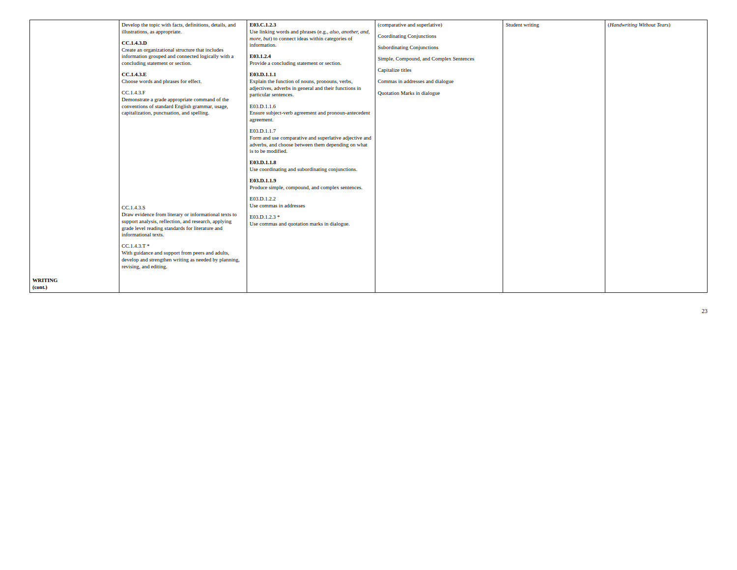| WRITING (cont.) | Develop the topic with facts, definitions, details, and illustrations, as appropriate. CC.1.4.3.D Create an organizational structure that includes information grouped and connected logically with a concluding statement or section. CC.1.4.3.E Choose words and phrases for effect. CC.1.4.3.F Demonstrate a grade appropriate command of the conventions of standard English grammar, usage, capitalization, punctuation, and spelling. CC.1.4.3.S Draw evidence from literary or informational texts to support analysis, reflection, and research, applying grade level reading standards for literature and informational texts. CC.1.4.3.T * With guidance and support from peers and adults, develop and strengthen writing as needed by planning, revising, and editing. | E03.C.1.2.3 Use linking words and phrases (e.g., also, another, and, more, but ) to connect ideas within categories of information. E03.1.2.4 Provide a concluding statement or section. E03.D.1.1.1 Explain the function of nouns, pronouns, verbs, adjectives, adverbs in general and their functions in particular sentences. E03.D.1.1.6 Ensure subject-verb agreement and pronoun-antecedent agreement. E03.D.1.1.7 Form and use comparative and superlative adjective and adverbs, and choose between them depending on what is to be modified. E03.D.1.1.8 Use coordinating and subordinating conjunctions. E03.D.1.1.9 Produce simple, compound, and complex sentences. E03.D.1.2.2 Use commas in addresses E03.D.1.2.3 * Use commas and quotation marks in dialogue. | (comparative and superlative) Coordinating Conjunctions Subordinating Conjunctions Simple, Compound, and Complex Sentences Capitalize titles Commas in addresses and dialogue Quotation Marks in dialogue | Student writing | ( Handwriting Without Tears ) |
23